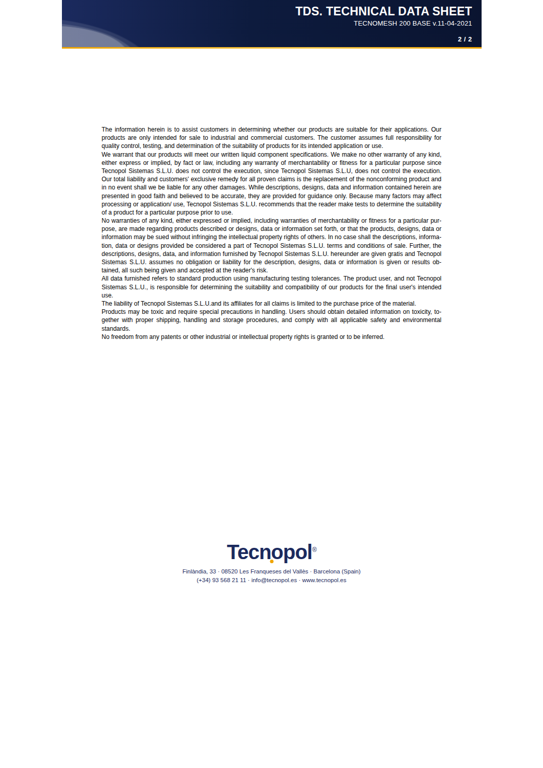TDS. TECHNICAL DATA SHEET
TECNOMESH 200 BASE v.11-04-2021
2 / 2
The information herein is to assist customers in determining whether our products are suitable for their applications. Our products are only intended for sale to industrial and commercial customers. The customer assumes full responsibility for quality control, testing, and determination of the suitability of products for its intended application or use.
We warrant that our products will meet our written liquid component specifications. We make no other warranty of any kind, either express or implied, by fact or law, including any warranty of merchantability or fitness for a particular purpose since Tecnopol Sistemas S.L.U. does not control the execution, since Tecnopol Sistemas S.L.U, does not control the execution. Our total liability and customers' exclusive remedy for all proven claims is the replacement of the nonconforming product and in no event shall we be liable for any other damages. While descriptions, designs, data and information contained herein are presented in good faith and believed to be accurate, they are provided for guidance only. Because many factors may affect processing or application/ use, Tecnopol Sistemas S.L.U. recommends that the reader make tests to determine the suitability of a product for a particular purpose prior to use.
No warranties of any kind, either expressed or implied, including warranties of merchantability or fitness for a particular purpose, are made regarding products described or designs, data or information set forth, or that the products, designs, data or information may be sued without infringing the intellectual property rights of others. In no case shall the descriptions, information, data or designs provided be considered a part of Tecnopol Sistemas S.L.U. terms and conditions of sale. Further, the descriptions, designs, data, and information furnished by Tecnopol Sistemas S.L.U. hereunder are given gratis and Tecnopol Sistemas S.L.U. assumes no obligation or liability for the description, designs, data or information is given or results obtained, all such being given and accepted at the reader's risk.
All data furnished refers to standard production using manufacturing testing tolerances. The product user, and not Tecnopol Sistemas S.L.U., is responsible for determining the suitability and compatibility of our products for the final user's intended use.
The liability of Tecnopol Sistemas S.L.U.and its affiliates for all claims is limited to the purchase price of the material.
Products may be toxic and require special precautions in handling. Users should obtain detailed information on toxicity, together with proper shipping, handling and storage procedures, and comply with all applicable safety and environmental standards.
No freedom from any patents or other industrial or intellectual property rights is granted or to be inferred.
Tecnopol®
Finlàndia, 33 · 08520 Les Franqueses del Vallès · Barcelona (Spain)
(+34) 93 568 21 11 · info@tecnopol.es · www.tecnopol.es